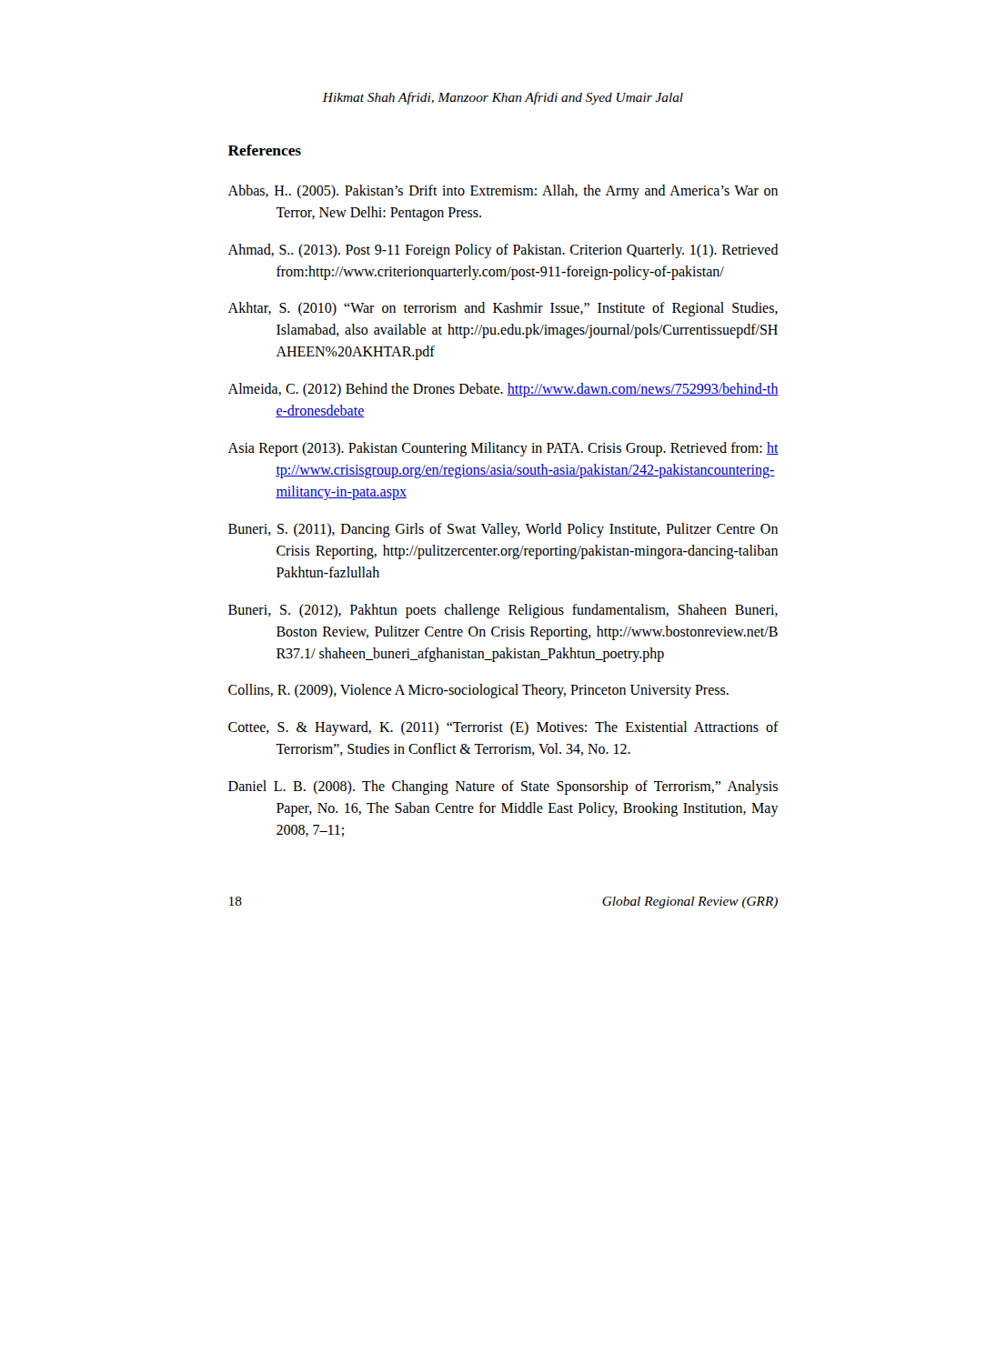Hikmat Shah Afridi, Manzoor Khan Afridi and Syed Umair Jalal
References
Abbas, H.. (2005). Pakistan’s Drift into Extremism: Allah, the Army and America’s War on Terror, New Delhi: Pentagon Press.
Ahmad, S.. (2013). Post 9-11 Foreign Policy of Pakistan. Criterion Quarterly. 1(1). Retrieved from:http://www.criterionquarterly.com/post-911-foreign-policy-of-pakistan/
Akhtar, S. (2010) “War on terrorism and Kashmir Issue,” Institute of Regional Studies, Islamabad, also available at http://pu.edu.pk/images/journal/pols/Currentissuepdf/SHAHEEN%20AKHTAR.pdf
Almeida, C. (2012) Behind the Drones Debate. http://www.dawn.com/news/752993/behind-the-dronesdebate
Asia Report (2013). Pakistan Countering Militancy in PATA. Crisis Group. Retrieved from: http://www.crisisgroup.org/en/regions/asia/south-asia/pakistan/242-pakistancountering-militancy-in-pata.aspx
Buneri, S. (2011), Dancing Girls of Swat Valley, World Policy Institute, Pulitzer Centre On Crisis Reporting, http://pulitzercenter.org/reporting/pakistan-mingora-dancing-talibanPakhtun-fazlullah
Buneri, S. (2012), Pakhtun poets challenge Religious fundamentalism, Shaheen Buneri, Boston Review, Pulitzer Centre On Crisis Reporting, http://www.bostonreview.net/BR37.1/ shaheen_buneri_afghanistan_pakistan_Pakhtun_poetry.php
Collins, R. (2009), Violence A Micro-sociological Theory, Princeton University Press.
Cottee, S. & Hayward, K. (2011) “Terrorist (E) Motives: The Existential Attractions of Terrorism”, Studies in Conflict & Terrorism, Vol. 34, No. 12.
Daniel L. B. (2008). The Changing Nature of State Sponsorship of Terrorism,” Analysis Paper, No. 16, The Saban Centre for Middle East Policy, Brooking Institution, May 2008, 7–11;
18 Global Regional Review (GRR)